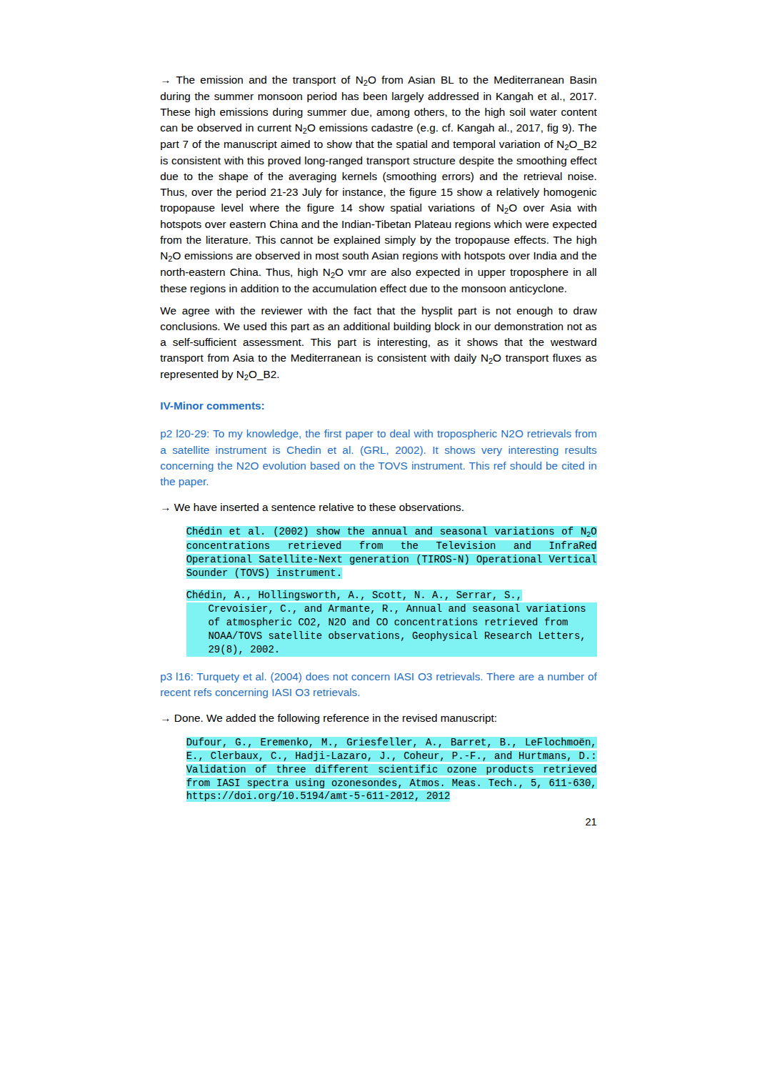→ The emission and the transport of N2O from Asian BL to the Mediterranean Basin during the summer monsoon period has been largely addressed in Kangah et al., 2017. These high emissions during summer due, among others, to the high soil water content can be observed in current N2O emissions cadastre (e.g. cf. Kangah al., 2017, fig 9). The part 7 of the manuscript aimed to show that the spatial and temporal variation of N2O_B2 is consistent with this proved long-ranged transport structure despite the smoothing effect due to the shape of the averaging kernels (smoothing errors) and the retrieval noise. Thus, over the period 21-23 July for instance, the figure 15 show a relatively homogenic tropopause level where the figure 14 show spatial variations of N2O over Asia with hotspots over eastern China and the Indian-Tibetan Plateau regions which were expected from the literature. This cannot be explained simply by the tropopause effects. The high N2O emissions are observed in most south Asian regions with hotspots over India and the north-eastern China. Thus, high N2O vmr are also expected in upper troposphere in all these regions in addition to the accumulation effect due to the monsoon anticyclone.
We agree with the reviewer with the fact that the hysplit part is not enough to draw conclusions. We used this part as an additional building block in our demonstration not as a self-sufficient assessment. This part is interesting, as it shows that the westward transport from Asia to the Mediterranean is consistent with daily N2O transport fluxes as represented by N2O_B2.
IV-Minor comments:
p2 l20-29: To my knowledge, the first paper to deal with tropospheric N2O retrievals from a satellite instrument is Chedin et al. (GRL, 2002). It shows very interesting results concerning the N2O evolution based on the TOVS instrument. This ref should be cited in the paper.
→ We have inserted a sentence relative to these observations.
Chédin et al. (2002) show the annual and seasonal variations of N2O concentrations retrieved from the Television and InfraRed Operational Satellite-Next generation (TIROS-N) Operational Vertical Sounder (TOVS) instrument.
Chédin, A., Hollingsworth, A., Scott, N. A., Serrar, S.,
Crevoisier, C., and Armante, R., Annual and seasonal variations of atmospheric CO2, N2O and CO concentrations retrieved from NOAA/TOVS satellite observations, Geophysical Research Letters, 29(8), 2002.
p3 l16: Turquety et al. (2004) does not concern IASI O3 retrievals. There are a number of recent refs concerning IASI O3 retrievals.
→ Done. We added the following reference in the revised manuscript:
Dufour, G., Eremenko, M., Griesfeller, A., Barret, B., LeFlochmoën, E., Clerbaux, C., Hadji-Lazaro, J., Coheur, P.-F., and Hurtmans, D.: Validation of three different scientific ozone products retrieved from IASI spectra using ozonesondes, Atmos. Meas. Tech., 5, 611-630, https://doi.org/10.5194/amt-5-611-2012, 2012
21